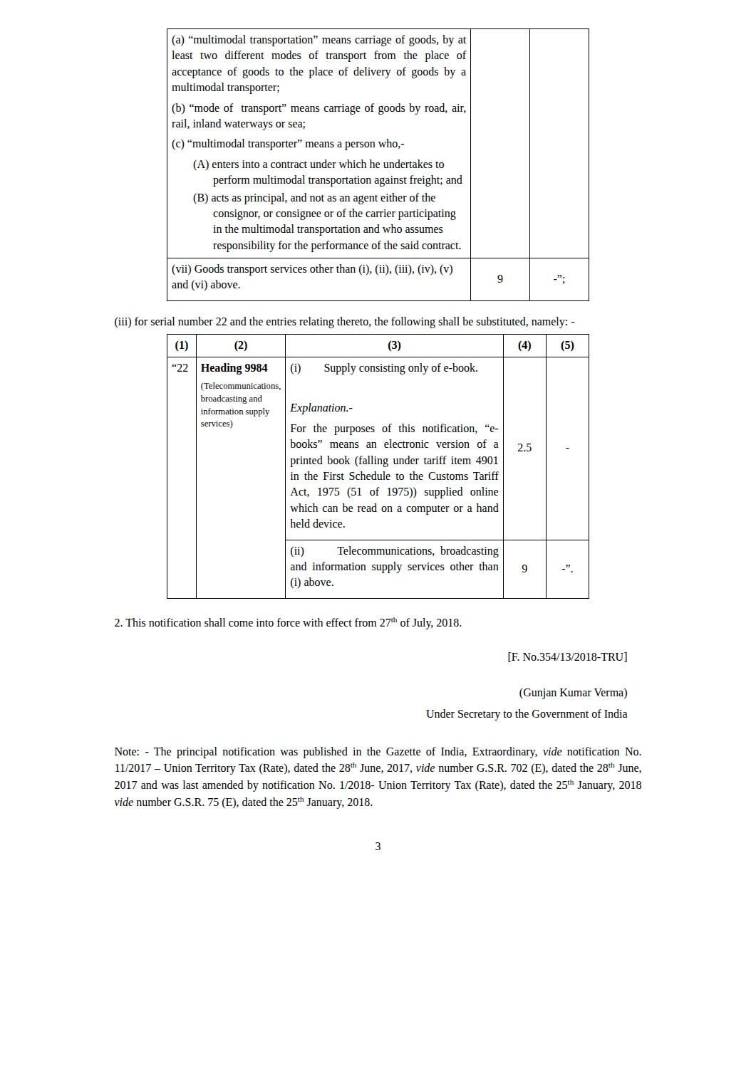| (a) “multimodal transportation” means carriage of goods, by at least two different modes of transport from the place of acceptance of goods to the place of delivery of goods by a multimodal transporter; (b) “mode of transport” means carriage of goods by road, air, rail, inland waterways or sea; (c) “multimodal transporter” means a person who,- (A) enters into a contract under which he undertakes to perform multimodal transportation against freight; and (B) acts as principal, and not as an agent either of the consignor, or consignee or of the carrier participating in the multimodal transportation and who assumes responsibility for the performance of the said contract. | | |
| (vii) Goods transport services other than (i), (ii), (iii), (iv), (v) and (vi) above. | 9 | -”; |
(iii) for serial number 22 and the entries relating thereto, the following shall be substituted, namely: -
| (1) | (2) | (3) | (4) | (5) |
| “22 | Heading 9984 (Telecommunications, broadcasting and information supply services) | (i) Supply consisting only of e-book. Explanation.- For the purposes of this notification, “e-books” means an electronic version of a printed book (falling under tariff item 4901 in the First Schedule to the Customs Tariff Act, 1975 (51 of 1975)) supplied online which can be read on a computer or a hand held device. | 2.5 | - |
| (ii) Telecommunications, broadcasting and information supply services other than (i) above. | 9 | -”. |
2. This notification shall come into force with effect from 27th of July, 2018.
[F. No.354/13/2018-TRU]
(Gunjan Kumar Verma)
Under Secretary to the Government of India
Note: - The principal notification was published in the Gazette of India, Extraordinary, vide notification No. 11/2017 – Union Territory Tax (Rate), dated the 28th June, 2017, vide number G.S.R. 702 (E), dated the 28th June, 2017 and was last amended by notification No. 1/2018- Union Territory Tax (Rate), dated the 25th January, 2018 vide number G.S.R. 75 (E), dated the 25th January, 2018.
3